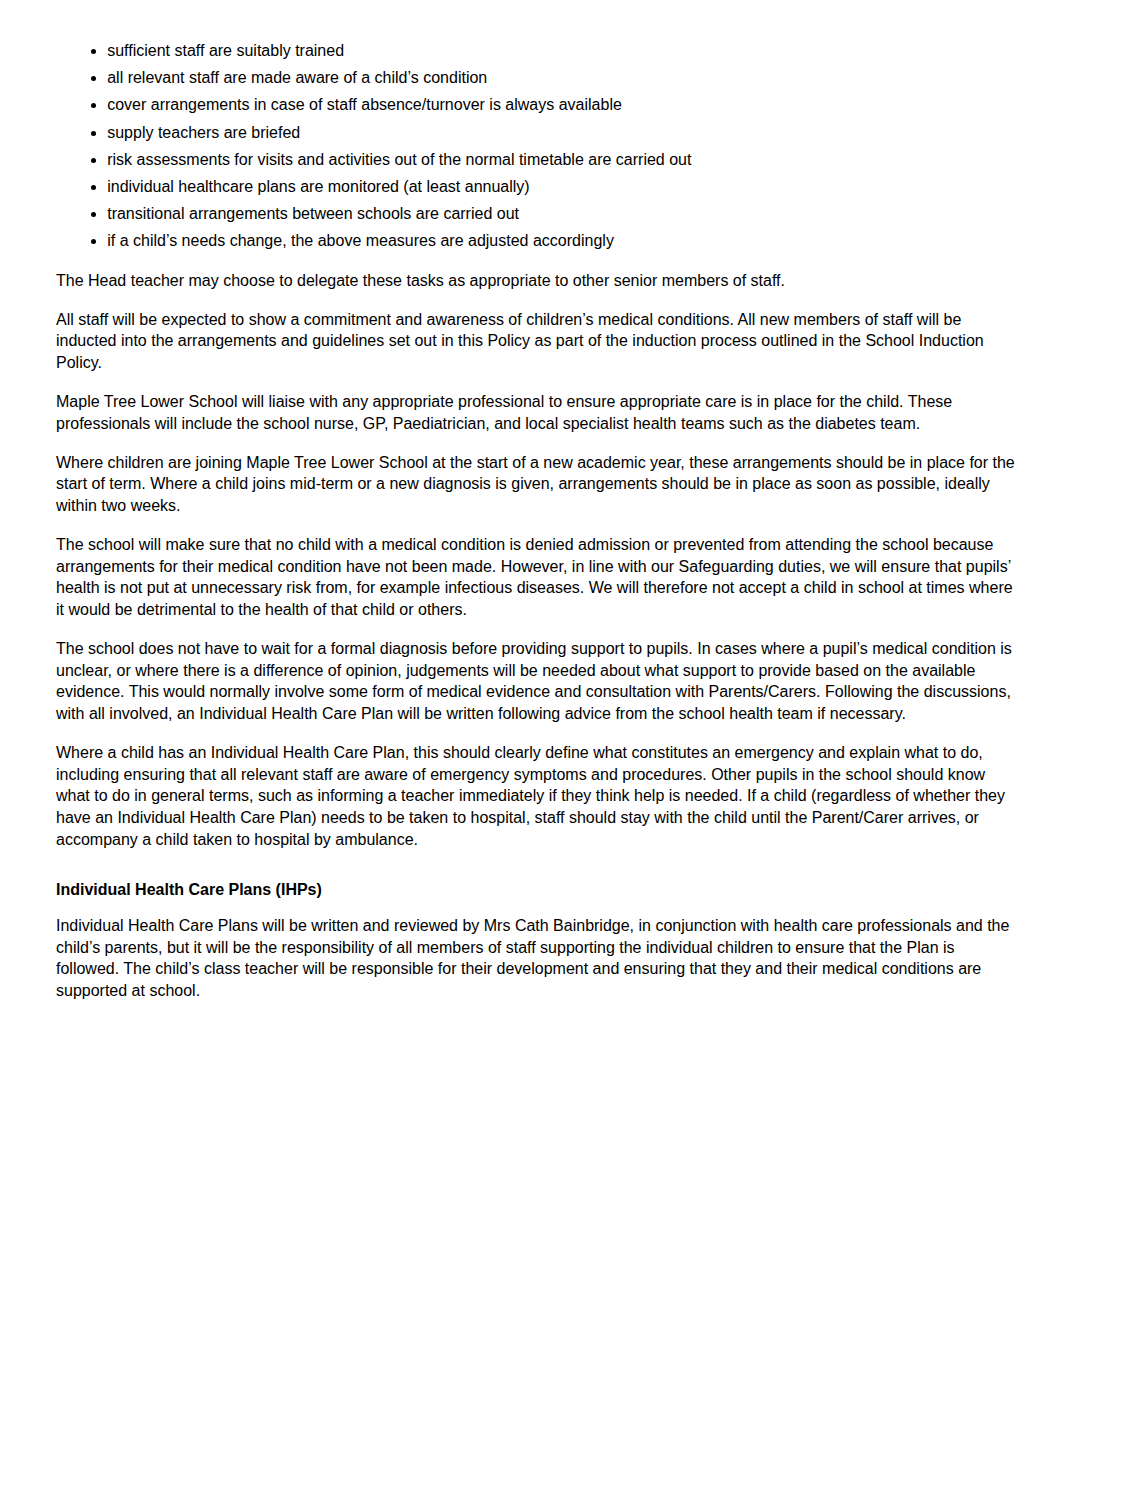sufficient staff are suitably trained
all relevant staff are made aware of a child’s condition
cover arrangements in case of staff absence/turnover is always available
supply teachers are briefed
risk assessments for visits and activities out of the normal timetable are carried out
individual healthcare plans are monitored (at least annually)
transitional arrangements between schools are carried out
if a child’s needs change, the above measures are adjusted accordingly
The Head teacher may choose to delegate these tasks as appropriate to other senior members of staff.
All staff will be expected to show a commitment and awareness of children’s medical conditions. All new members of staff will be inducted into the arrangements and guidelines set out in this Policy as part of the induction process outlined in the School Induction Policy.
Maple Tree Lower School will liaise with any appropriate professional to ensure appropriate care is in place for the child. These professionals will include the school nurse, GP, Paediatrician, and local specialist health teams such as the diabetes team.
Where children are joining Maple Tree Lower School at the start of a new academic year, these arrangements should be in place for the start of term. Where a child joins mid-term or a new diagnosis is given, arrangements should be in place as soon as possible, ideally within two weeks.
The school will make sure that no child with a medical condition is denied admission or prevented from attending the school because arrangements for their medical condition have not been made. However, in line with our Safeguarding duties, we will ensure that pupils’ health is not put at unnecessary risk from, for example infectious diseases. We will therefore not accept a child in school at times where it would be detrimental to the health of that child or others.
The school does not have to wait for a formal diagnosis before providing support to pupils. In cases where a pupil’s medical condition is unclear, or where there is a difference of opinion, judgements will be needed about what support to provide based on the available evidence. This would normally involve some form of medical evidence and consultation with Parents/Carers. Following the discussions, with all involved, an Individual Health Care Plan will be written following advice from the school health team if necessary.
Where a child has an Individual Health Care Plan, this should clearly define what constitutes an emergency and explain what to do, including ensuring that all relevant staff are aware of emergency symptoms and procedures. Other pupils in the school should know what to do in general terms, such as informing a teacher immediately if they think help is needed. If a child (regardless of whether they have an Individual Health Care Plan) needs to be taken to hospital, staff should stay with the child until the Parent/Carer arrives, or accompany a child taken to hospital by ambulance.
Individual Health Care Plans (IHPs)
Individual Health Care Plans will be written and reviewed by Mrs Cath Bainbridge, in conjunction with health care professionals and the child’s parents, but it will be the responsibility of all members of staff supporting the individual children to ensure that the Plan is followed. The child’s class teacher will be responsible for their development and ensuring that they and their medical conditions are supported at school.